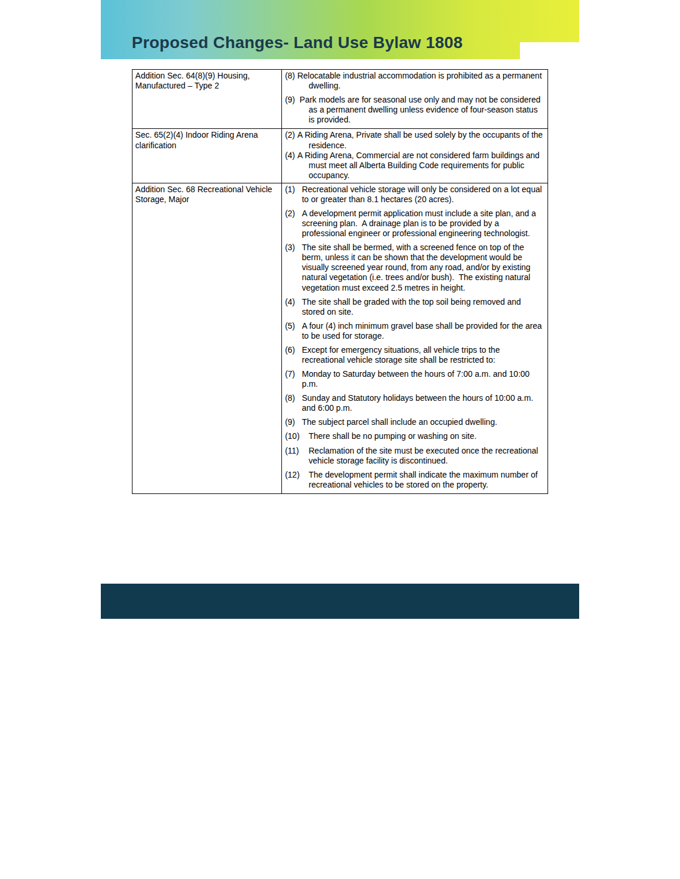Proposed Changes- Land Use Bylaw 1808
| Addition Sec. 64(8)(9) Housing, Manufactured – Type 2 | (8) Relocatable industrial accommodation is prohibited as a permanent dwelling. (9) Park models are for seasonal use only and may not be considered as a permanent dwelling unless evidence of four-season status is provided. |
| Sec. 65(2)(4) Indoor Riding Arena clarification | (2) A Riding Arena, Private shall be used solely by the occupants of the residence. (4) A Riding Arena, Commercial are not considered farm buildings and must meet all Alberta Building Code requirements for public occupancy. |
| Addition Sec. 68 Recreational Vehicle Storage, Major | (1) Recreational vehicle storage will only be considered on a lot equal to or greater than 8.1 hectares (20 acres). (2) A development permit application must include a site plan, and a screening plan. A drainage plan is to be provided by a professional engineer or professional engineering technologist. (3) The site shall be bermed, with a screened fence on top of the berm, unless it can be shown that the development would be visually screened year round, from any road, and/or by existing natural vegetation (i.e. trees and/or bush). The existing natural vegetation must exceed 2.5 metres in height. (4) The site shall be graded with the top soil being removed and stored on site. (5) A four (4) inch minimum gravel base shall be provided for the area to be used for storage. (6) Except for emergency situations, all vehicle trips to the recreational vehicle storage site shall be restricted to: (7) Monday to Saturday between the hours of 7:00 a.m. and 10:00 p.m. (8) Sunday and Statutory holidays between the hours of 10:00 a.m. and 6:00 p.m. (9) The subject parcel shall include an occupied dwelling. (10) There shall be no pumping or washing on site. (11) Reclamation of the site must be executed once the recreational vehicle storage facility is discontinued. (12) The development permit shall indicate the maximum number of recreational vehicles to be stored on the property. |